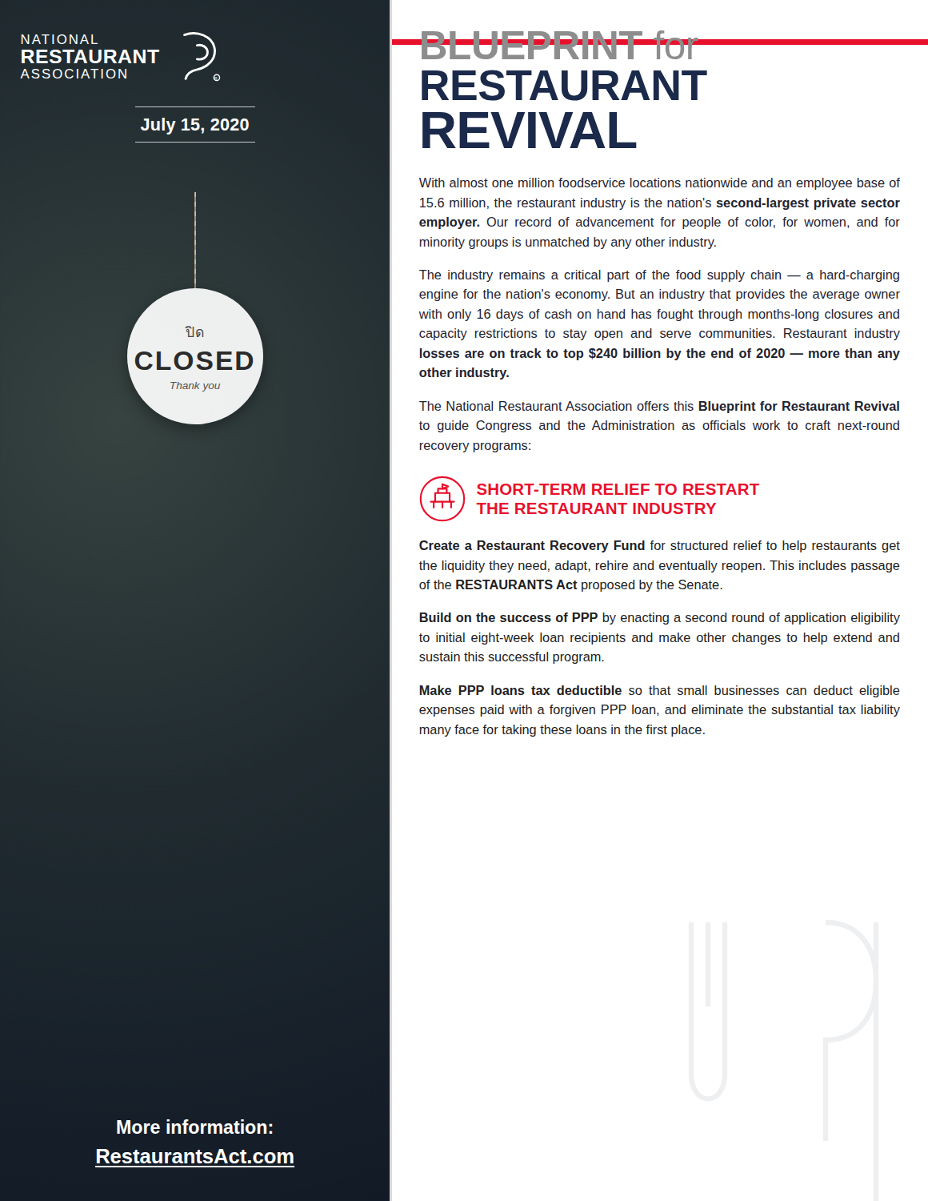NATIONAL RESTAURANT ASSOCIATION
R
July 15, 2020
ปิด
CLOSED
Thank you
More information: RestaurantsAct.com
BLUEPRINT for
RESTAURANT
REVIVAL
With almost one million foodservice locations nationwide and an employee base of 15.6 million, the restaurant industry is the nation's second-largest private sector employer. Our record of advancement for people of color, for women, and for minority groups is unmatched by any other industry.
The industry remains a critical part of the food supply chain — a hard-charging engine for the nation's economy. But an industry that provides the average owner with only 16 days of cash on hand has fought through months-long closures and capacity restrictions to stay open and serve communities. Restaurant industry losses are on track to top $240 billion by the end of 2020 — more than any other industry.
The National Restaurant Association offers this Blueprint for Restaurant Revival to guide Congress and the Administration as officials work to craft next-round recovery programs:
Short-term relief to restart
the restaurant industry
Create a Restaurant Recovery Fund for structured relief to help restaurants get the liquidity they need, adapt, rehire and eventually reopen. This includes passage of the RESTAURANTS Act proposed by the Senate.
Build on the success of PPP by enacting a second round of application eligibility to initial eight-week loan recipients and make other changes to help extend and sustain this successful program.
Make PPP loans tax deductible so that small businesses can deduct eligible expenses paid with a forgiven PPP loan, and eliminate the substantial tax liability many face for taking these loans in the first place.